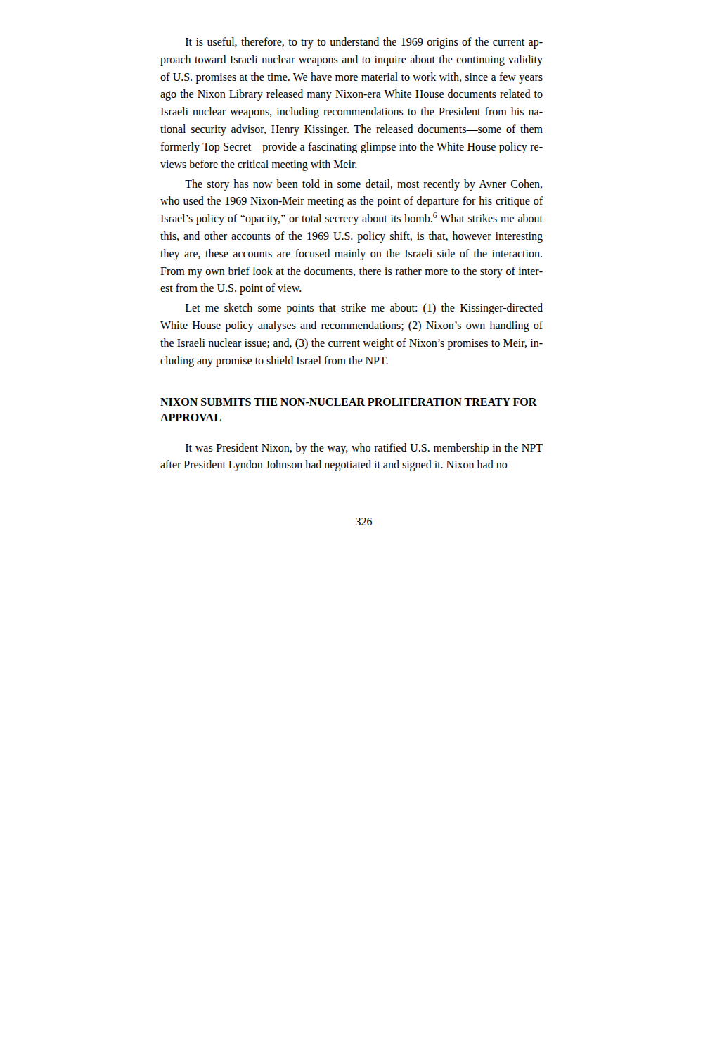It is useful, therefore, to try to understand the 1969 origins of the current approach toward Israeli nuclear weapons and to inquire about the continuing validity of U.S. promises at the time. We have more material to work with, since a few years ago the Nixon Library released many Nixon-era White House documents related to Israeli nuclear weapons, including recommendations to the President from his national security advisor, Henry Kissinger. The released documents—some of them formerly Top Secret—provide a fascinating glimpse into the White House policy reviews before the critical meeting with Meir.
The story has now been told in some detail, most recently by Avner Cohen, who used the 1969 Nixon-Meir meeting as the point of departure for his critique of Israel’s policy of “opacity,” or total secrecy about its bomb.6 What strikes me about this, and other accounts of the 1969 U.S. policy shift, is that, however interesting they are, these accounts are focused mainly on the Israeli side of the interaction. From my own brief look at the documents, there is rather more to the story of interest from the U.S. point of view.
Let me sketch some points that strike me about: (1) the Kissinger-directed White House policy analyses and recommendations; (2) Nixon’s own handling of the Israeli nuclear issue; and, (3) the current weight of Nixon’s promises to Meir, including any promise to shield Israel from the NPT.
Nixon Submits the Non-Nuclear Proliferation Treaty for Approval
It was President Nixon, by the way, who ratified U.S. membership in the NPT after President Lyndon Johnson had negotiated it and signed it. Nixon had no
326